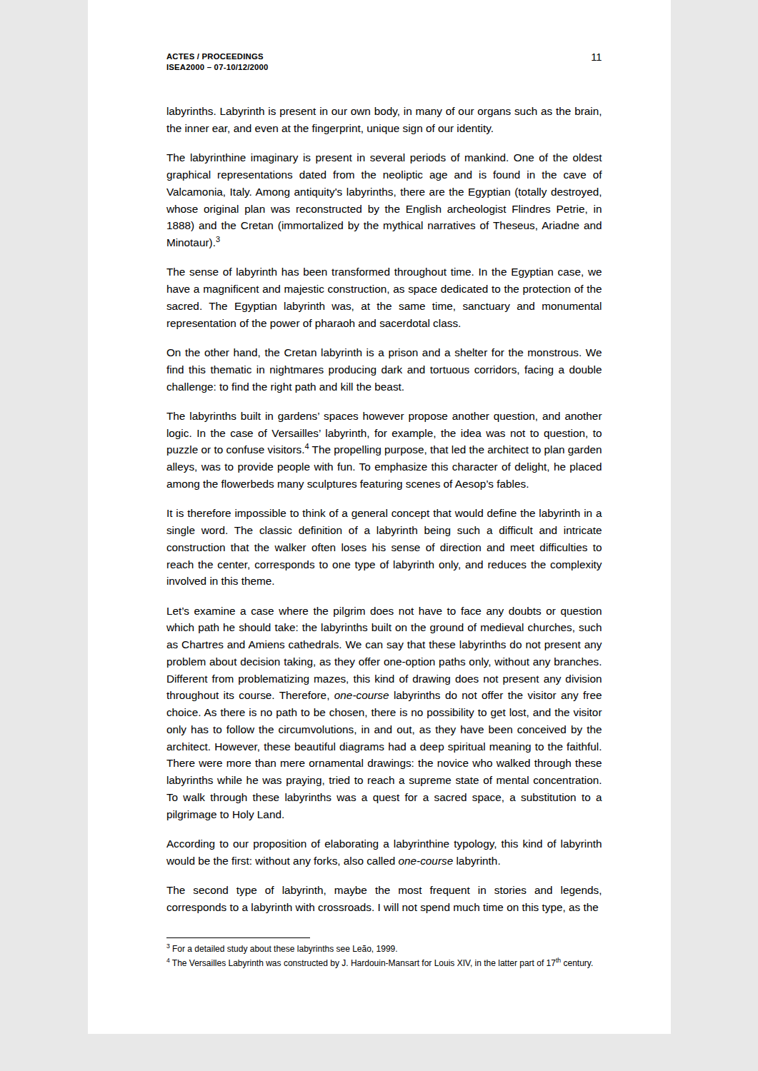ACTES / PROCEEDINGS
ISEA2000 – 07-10/12/2000
11
labyrinths. Labyrinth is present in our own body, in many of our organs such as the brain, the inner ear, and even at the fingerprint, unique sign of our identity.
The labyrinthine imaginary is present in several periods of mankind. One of the oldest graphical representations dated from the neoliptic age and is found in the cave of Valcamonia, Italy. Among antiquity's labyrinths, there are the Egyptian (totally destroyed, whose original plan was reconstructed by the English archeologist Flindres Petrie, in 1888) and the Cretan (immortalized by the mythical narratives of Theseus, Ariadne and Minotaur).3
The sense of labyrinth has been transformed throughout time. In the Egyptian case, we have a magnificent and majestic construction, as space dedicated to the protection of the sacred. The Egyptian labyrinth was, at the same time, sanctuary and monumental representation of the power of pharaoh and sacerdotal class.
On the other hand, the Cretan labyrinth is a prison and a shelter for the monstrous. We find this thematic in nightmares producing dark and tortuous corridors, facing a double challenge: to find the right path and kill the beast.
The labyrinths built in gardens’ spaces however propose another question, and another logic. In the case of Versailles’ labyrinth, for example, the idea was not to question, to puzzle or to confuse visitors.4 The propelling purpose, that led the architect to plan garden alleys, was to provide people with fun. To emphasize this character of delight, he placed among the flowerbeds many sculptures featuring scenes of Aesop’s fables.
It is therefore impossible to think of a general concept that would define the labyrinth in a single word. The classic definition of a labyrinth being such a difficult and intricate construction that the walker often loses his sense of direction and meet difficulties to reach the center, corresponds to one type of labyrinth only, and reduces the complexity involved in this theme.
Let’s examine a case where the pilgrim does not have to face any doubts or question which path he should take: the labyrinths built on the ground of medieval churches, such as Chartres and Amiens cathedrals. We can say that these labyrinths do not present any problem about decision taking, as they offer one-option paths only, without any branches. Different from problematizing mazes, this kind of drawing does not present any division throughout its course. Therefore, one-course labyrinths do not offer the visitor any free choice. As there is no path to be chosen, there is no possibility to get lost, and the visitor only has to follow the circumvolutions, in and out, as they have been conceived by the architect. However, these beautiful diagrams had a deep spiritual meaning to the faithful. There were more than mere ornamental drawings: the novice who walked through these labyrinths while he was praying, tried to reach a supreme state of mental concentration. To walk through these labyrinths was a quest for a sacred space, a substitution to a pilgrimage to Holy Land.
According to our proposition of elaborating a labyrinthine typology, this kind of labyrinth would be the first: without any forks, also called one-course labyrinth.
The second type of labyrinth, maybe the most frequent in stories and legends, corresponds to a labyrinth with crossroads. I will not spend much time on this type, as the
3 For a detailed study about these labyrinths see Leão, 1999.
4 The Versailles Labyrinth was constructed by J. Hardouin-Mansart for Louis XIV, in the latter part of 17th century.